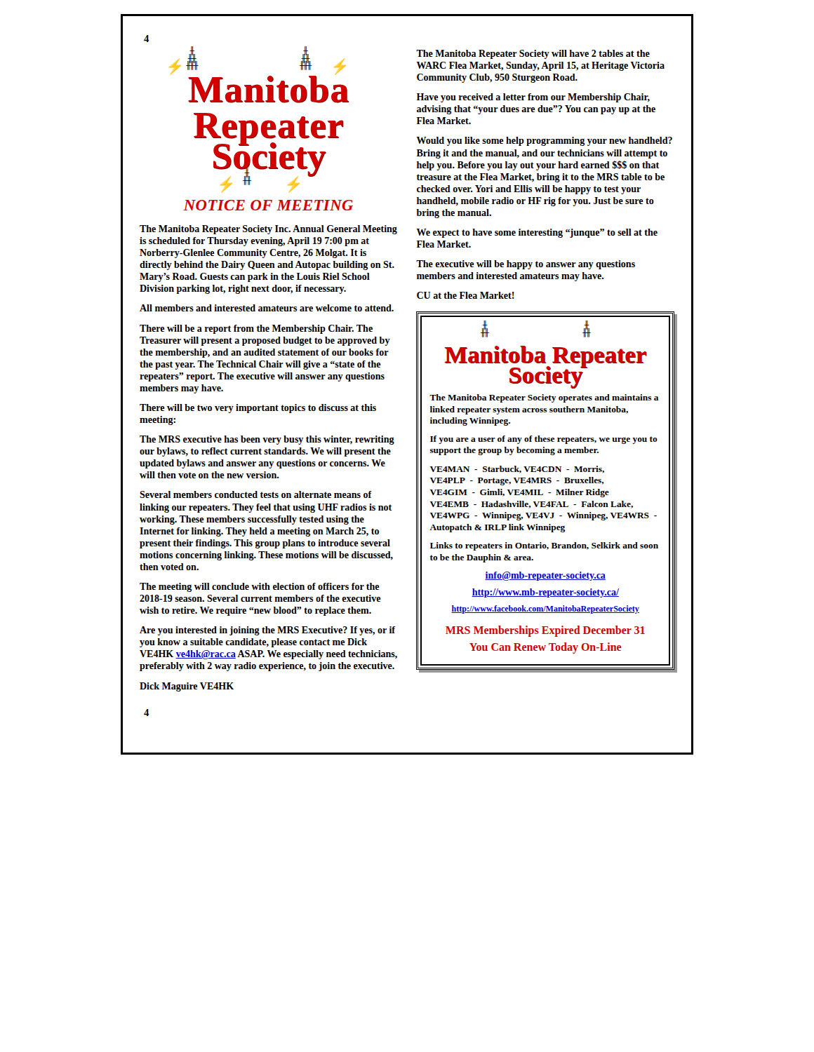4
╫
╫╫
╫╫╫
╫
╫╫
╫╫╫
⚡ ⚡
Manitoba Repeater Society
╫
╫╫
⚡ ⚡
NOTICE OF MEETING
The Manitoba Repeater Society Inc. Annual General Meeting is scheduled for Thursday evening, April 19 7:00 pm at Norberry-Glenlee Community Centre, 26 Molgat. It is directly behind the Dairy Queen and Autopac building on St. Mary’s Road. Guests can park in the Louis Riel School Division parking lot, right next door, if necessary.
All members and interested amateurs are welcome to attend.
There will be a report from the Membership Chair. The Treasurer will present a proposed budget to be approved by the membership, and an audited statement of our books for the past year. The Technical Chair will give a “state of the repeaters” report. The executive will answer any questions members may have.
There will be two very important topics to discuss at this meeting:
The MRS executive has been very busy this winter, rewriting our bylaws, to reflect current standards. We will present the updated bylaws and answer any questions or concerns. We will then vote on the new version.
Several members conducted tests on alternate means of linking our repeaters. They feel that using UHF radios is not working. These members successfully tested using the Internet for linking. They held a meeting on March 25, to present their findings. This group plans to introduce several motions concerning linking. These motions will be discussed, then voted on.
The meeting will conclude with election of officers for the 2018-19 season. Several current members of the executive wish to retire. We require “new blood” to replace them.
Are you interested in joining the MRS Executive? If yes, or if you know a suitable candidate, please contact me Dick VE4HK ve4hk@rac.ca ASAP. We especially need technicians, preferably with 2 way radio experience, to join the executive.
Dick Maguire VE4HK
The Manitoba Repeater Society will have 2 tables at the WARC Flea Market, Sunday, April 15, at Heritage Victoria Community Club, 950 Sturgeon Road.
Have you received a letter from our Membership Chair, advising that “your dues are due”? You can pay up at the Flea Market.
Would you like some help programming your new handheld? Bring it and the manual, and our technicians will attempt to help you. Before you lay out your hard earned $$$ on that treasure at the Flea Market, bring it to the MRS table to be checked over. Yori and Ellis will be happy to test your handheld, mobile radio or HF rig for you. Just be sure to bring the manual.
We expect to have some interesting “junque” to sell at the Flea Market.
The executive will be happy to answer any questions members and interested amateurs may have.
CU at the Flea Market!
╫
╫╫
╫
╫╫
Manitoba Repeater Society
The Manitoba Repeater Society operates and maintains a linked repeater system across southern Manitoba, including Winnipeg.
If you are a user of any of these repeaters, we urge you to support the group by becoming a member.
VE4MAN - Starbuck, VE4CDN - Morris,
VE4PLP - Portage, VE4MRS - Bruxelles,
VE4GIM - Gimli, VE4MIL - Milner Ridge
VE4EMB - Hadashville, VE4FAL - Falcon Lake,
VE4WPG - Winnipeg, VE4VJ - Winnipeg, VE4WRS - Autopatch & IRLP link Winnipeg
Links to repeaters in Ontario, Brandon, Selkirk and soon to be the Dauphin & area.
info@mb-repeater-society.ca
http://www.mb-repeater-society.ca/
http://www.facebook.com/ManitobaRepeaterSociety
MRS Memberships Expired December 31
You Can Renew Today On-Line
4